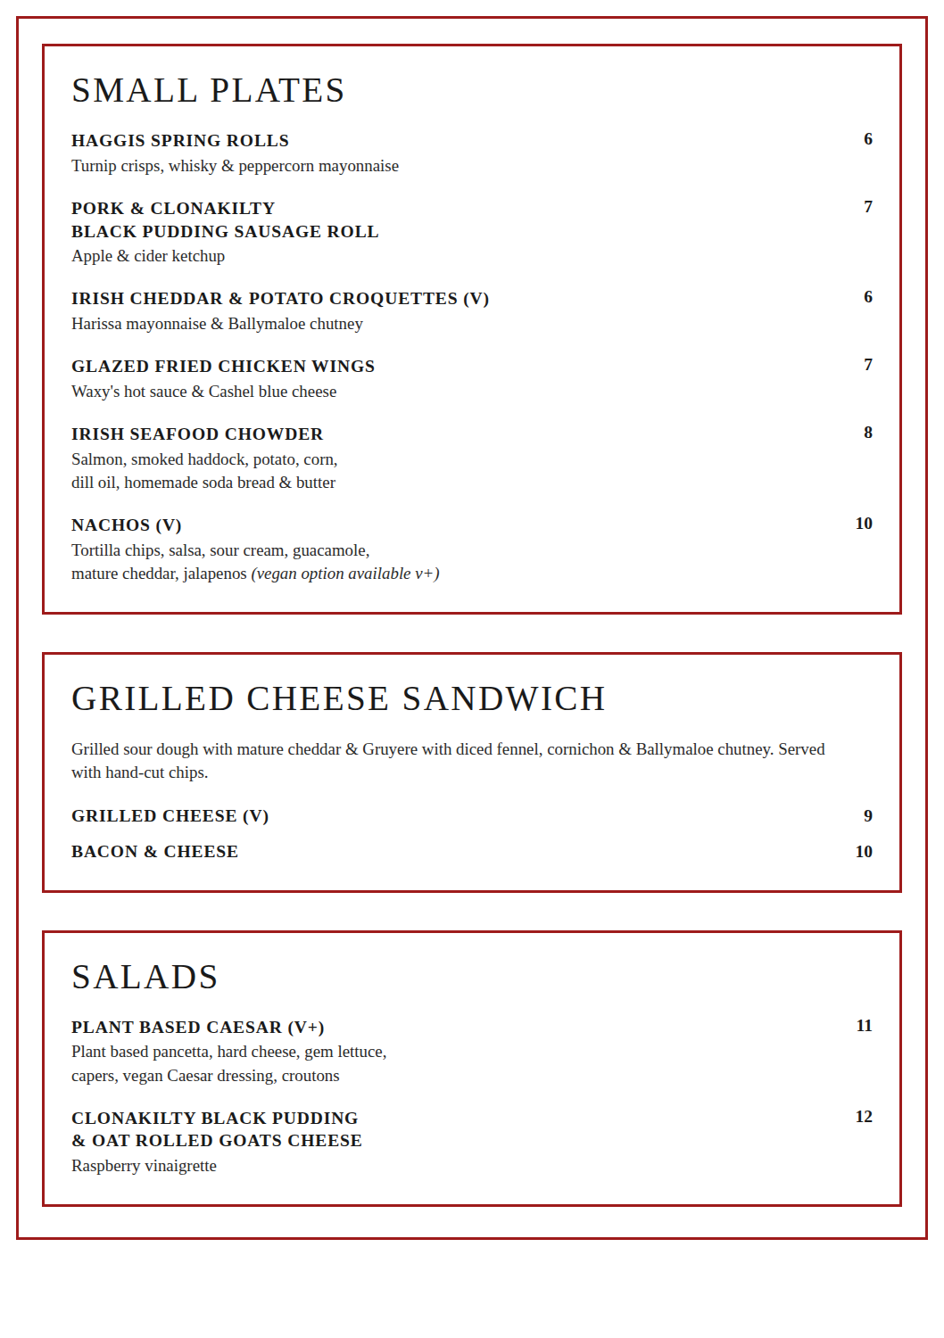SMALL PLATES
Haggis Spring Rolls 6
Turnip crisps, whisky & peppercorn mayonnaise
Pork & Clonakilty
Black Pudding Sausage Roll 7
Apple & cider ketchup
Irish Cheddar & Potato Croquettes (V) 6
Harissa mayonnaise & Ballymaloe chutney
Glazed Fried Chicken Wings 7
Waxy's hot sauce & Cashel blue cheese
Irish Seafood Chowder 8
Salmon, smoked haddock, potato, corn,
dill oil, homemade soda bread & butter
Nachos (V) 10
Tortilla chips, salsa, sour cream, guacamole,
mature cheddar, jalapenos (vegan option available v+)
GRILLED CHEESE SANDWICH
Grilled sour dough with mature cheddar & Gruyere with diced fennel, cornichon & Ballymaloe chutney. Served with hand-cut chips.
Grilled Cheese (V) 9
Bacon & Cheese 10
SALADS
Plant Based Caesar (V+) 11
Plant based pancetta, hard cheese, gem lettuce,
capers, vegan Caesar dressing, croutons
Clonakilty Black Pudding
& Oat Rolled Goats Cheese 12
Raspberry vinaigrette